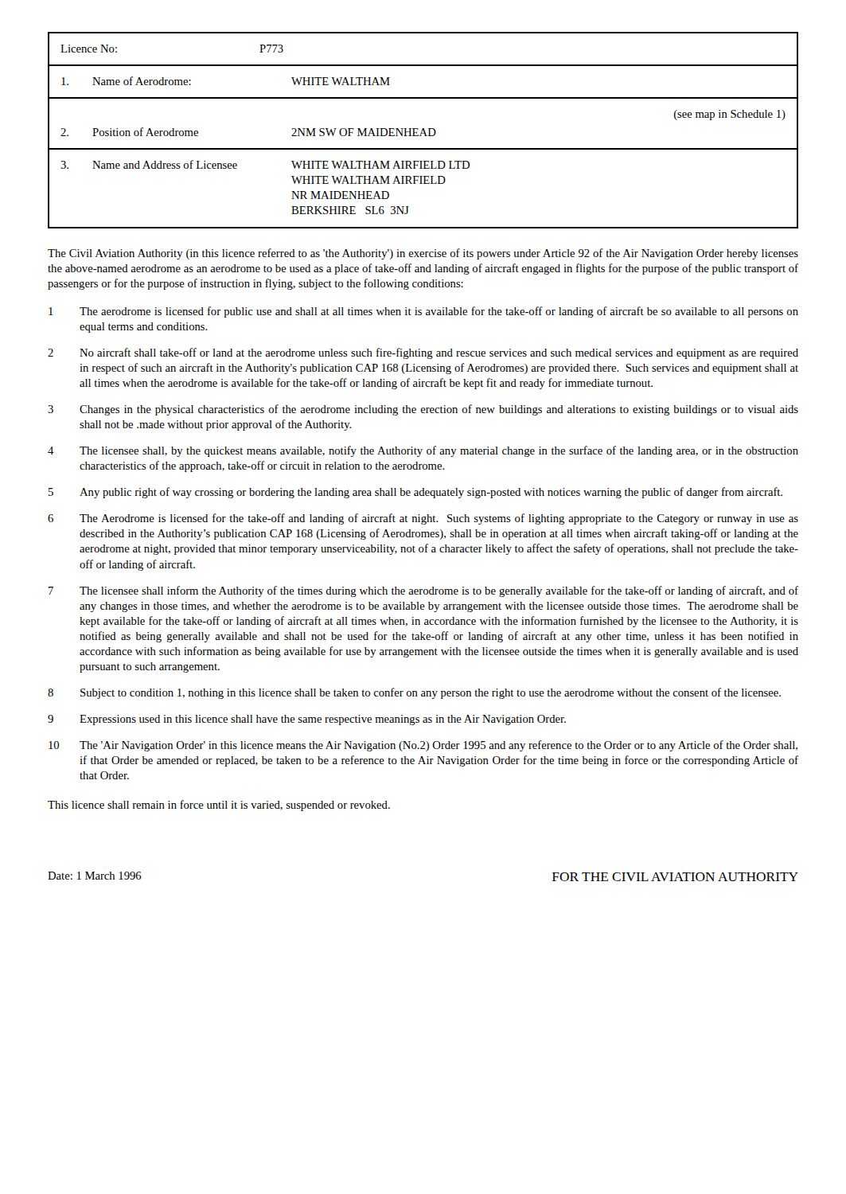Licence No: P773
1. Name of Aerodrome: WHITE WALTHAM
(see map in Schedule 1) 2. Position of Aerodrome 2NM SW OF MAIDENHEAD
3. Name and Address of Licensee WHITE WALTHAM AIRFIELD LTD
WHITE WALTHAM AIRFIELD
NR MAIDENHEAD
BERKSHIRE SL6 3NJ
The Civil Aviation Authority (in this licence referred to as 'the Authority') in exercise of its powers under Article 92 of the Air Navigation Order hereby licenses the above-named aerodrome as an aerodrome to be used as a place of take-off and landing of aircraft engaged in flights for the purpose of the public transport of passengers or for the purpose of instruction in flying, subject to the following conditions:
The aerodrome is licensed for public use and shall at all times when it is available for the take-off or landing of aircraft be so available to all persons on equal terms and conditions.
No aircraft shall take-off or land at the aerodrome unless such fire-fighting and rescue services and such medical services and equipment as are required in respect of such an aircraft in the Authority's publication CAP 168 (Licensing of Aerodromes) are provided there. Such services and equipment shall at all times when the aerodrome is available for the take-off or landing of aircraft be kept fit and ready for immediate turnout.
Changes in the physical characteristics of the aerodrome including the erection of new buildings and alterations to existing buildings or to visual aids shall not be .made without prior approval of the Authority.
The licensee shall, by the quickest means available, notify the Authority of any material change in the surface of the landing area, or in the obstruction characteristics of the approach, take-off or circuit in relation to the aerodrome.
Any public right of way crossing or bordering the landing area shall be adequately sign-posted with notices warning the public of danger from aircraft.
The Aerodrome is licensed for the take-off and landing of aircraft at night. Such systems of lighting appropriate to the Category or runway in use as described in the Authority’s publication CAP 168 (Licensing of Aerodromes), shall be in operation at all times when aircraft taking-off or landing at the aerodrome at night, provided that minor temporary unserviceability, not of a character likely to affect the safety of operations, shall not preclude the take-off or landing of aircraft.
The licensee shall inform the Authority of the times during which the aerodrome is to be generally available for the take-off or landing of aircraft, and of any changes in those times, and whether the aerodrome is to be available by arrangement with the licensee outside those times. The aerodrome shall be kept available for the take-off or landing of aircraft at all times when, in accordance with the information furnished by the licensee to the Authority, it is notified as being generally available and shall not be used for the take-off or landing of aircraft at any other time, unless it has been notified in accordance with such information as being available for use by arrangement with the licensee outside the times when it is generally available and is used pursuant to such arrangement.
Subject to condition 1, nothing in this licence shall be taken to confer on any person the right to use the aerodrome without the consent of the licensee.
Expressions used in this licence shall have the same respective meanings as in the Air Navigation Order.
The 'Air Navigation Order' in this licence means the Air Navigation (No.2) Order 1995 and any reference to the Order or to any Article of the Order shall, if that Order be amended or replaced, be taken to be a reference to the Air Navigation Order for the time being in force or the corresponding Article of that Order.
This licence shall remain in force until it is varied, suspended or revoked.
Date: 1 March 1996 FOR THE CIVIL AVIATION AUTHORITY